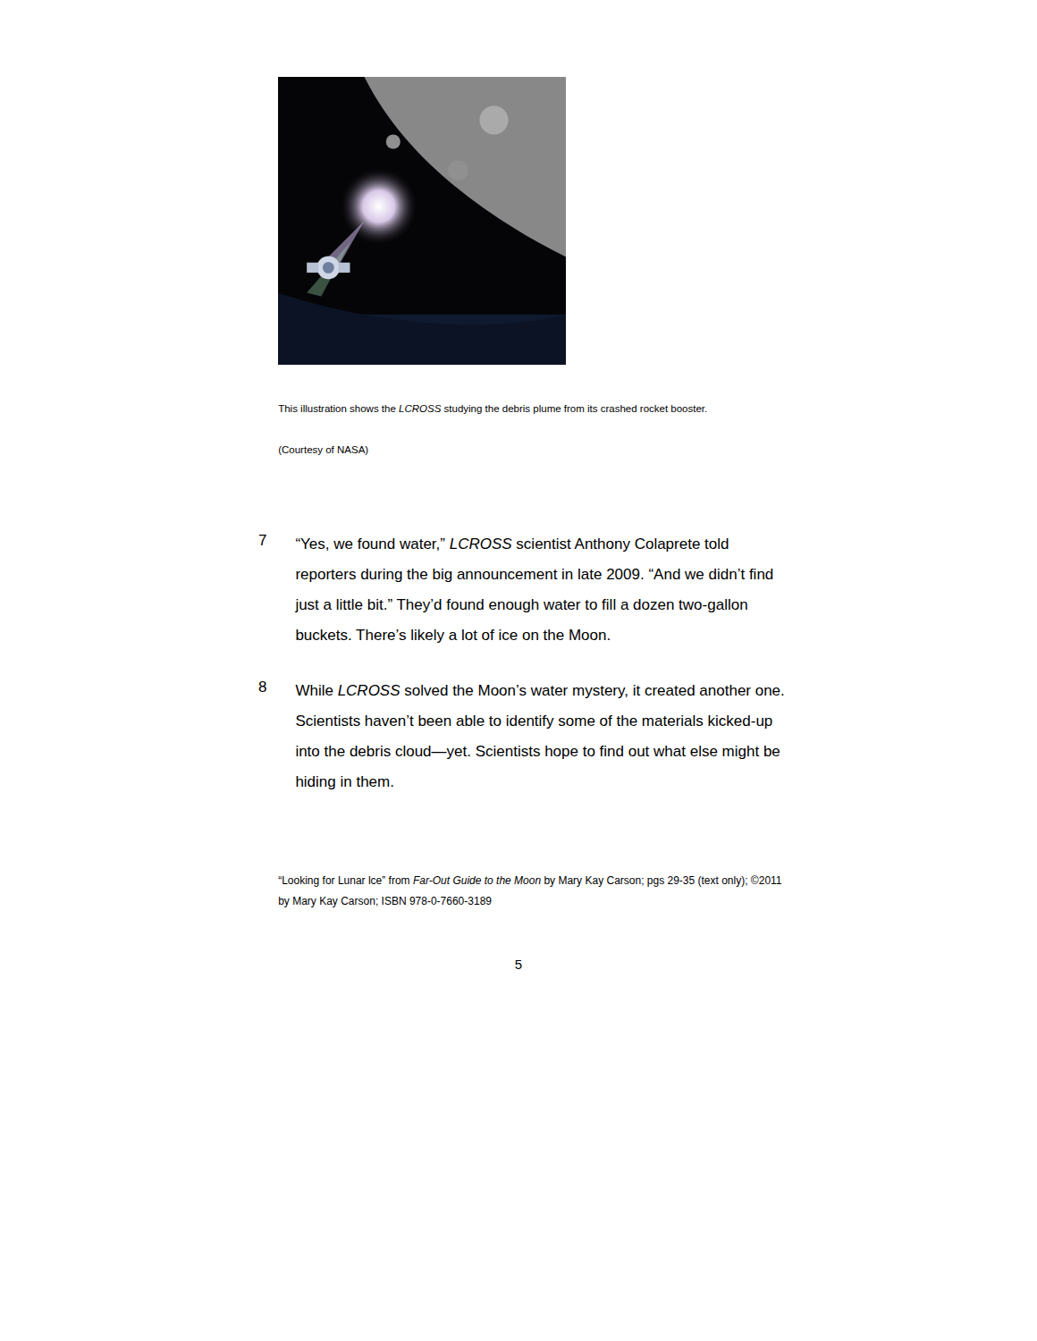This illustration shows the LCROSS studying the debris plume from its crashed rocket booster.
(Courtesy of NASA)
7
“Yes, we found water,” LCROSS scientist Anthony Colaprete told reporters during the big announcement in late 2009. “And we didn’t find just a little bit.” They’d found enough water to fill a dozen two-gallon buckets. There’s likely a lot of ice on the Moon.
8
While LCROSS solved the Moon’s water mystery, it created another one. Scientists haven’t been able to identify some of the materials kicked-up into the debris cloud—yet. Scientists hope to find out what else might be hiding in them.
“Looking for Lunar lce” from Far-Out Guide to the Moon by Mary Kay Carson; pgs 29-35 (text only); ©2011 by Mary Kay Carson; ISBN 978-0-7660-3189
5